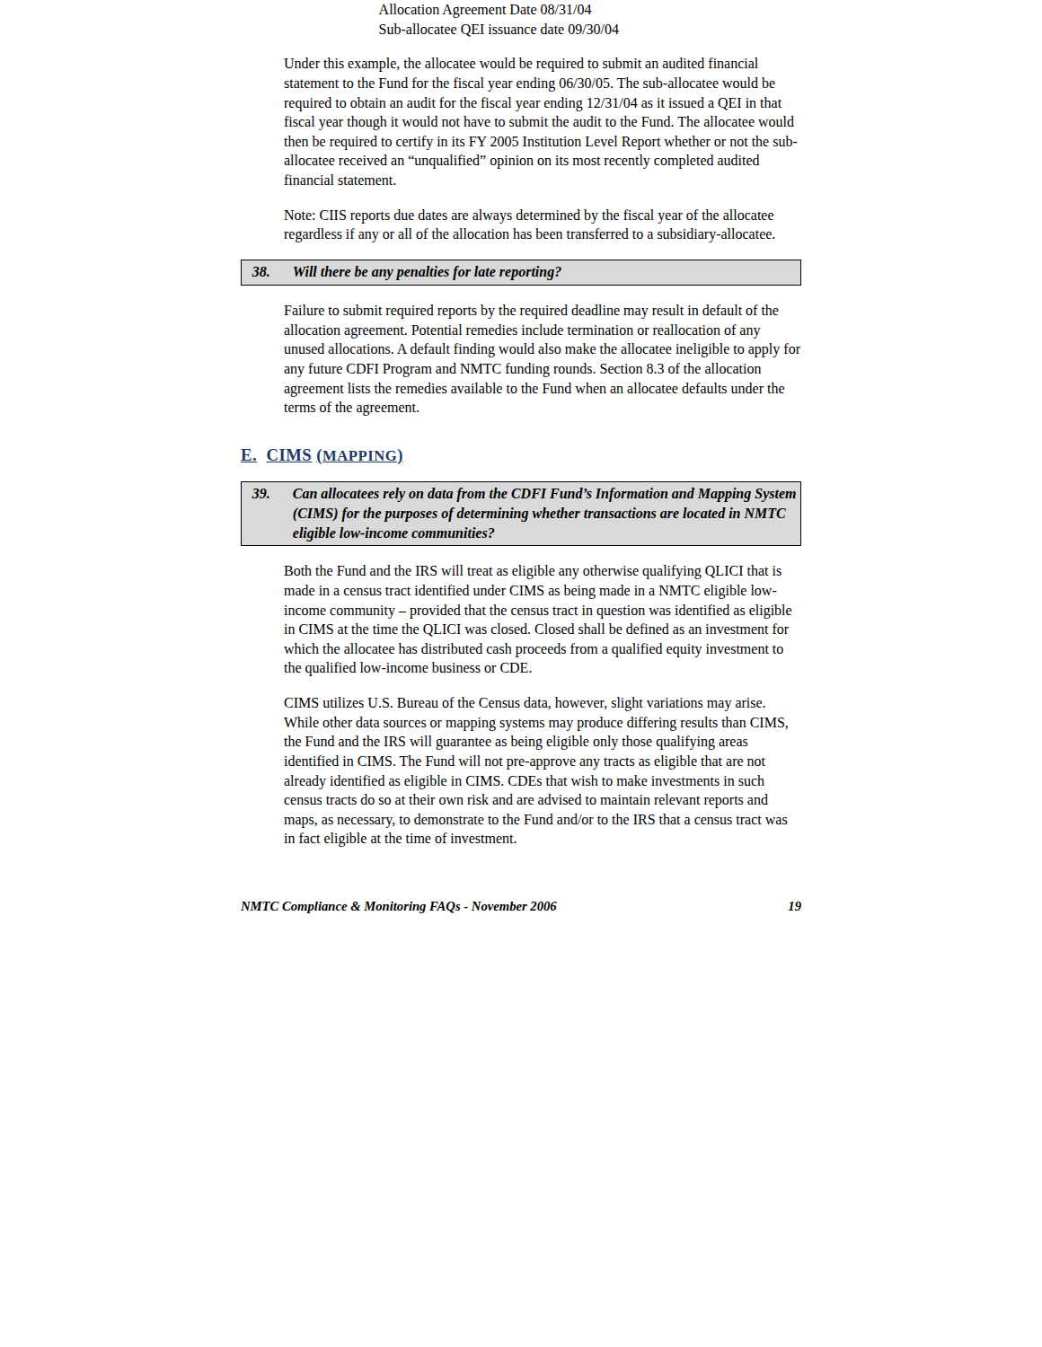Allocation Agreement Date 08/31/04
Sub-allocatee QEI issuance date 09/30/04
Under this example, the allocatee would be required to submit an audited financial statement to the Fund for the fiscal year ending 06/30/05. The sub-allocatee would be required to obtain an audit for the fiscal year ending 12/31/04 as it issued a QEI in that fiscal year though it would not have to submit the audit to the Fund. The allocatee would then be required to certify in its FY 2005 Institution Level Report whether or not the sub-allocatee received an “unqualified” opinion on its most recently completed audited financial statement.
Note: CIIS reports due dates are always determined by the fiscal year of the allocatee regardless if any or all of the allocation has been transferred to a subsidiary-allocatee.
38.
Will there be any penalties for late reporting?
Failure to submit required reports by the required deadline may result in default of the allocation agreement. Potential remedies include termination or reallocation of any unused allocations. A default finding would also make the allocatee ineligible to apply for any future CDFI Program and NMTC funding rounds. Section 8.3 of the allocation agreement lists the remedies available to the Fund when an allocatee defaults under the terms of the agreement.
E. CIMS (MAPPING)
39.
Can allocatees rely on data from the CDFI Fund’s Information and Mapping System (CIMS) for the purposes of determining whether transactions are located in NMTC eligible low-income communities?
Both the Fund and the IRS will treat as eligible any otherwise qualifying QLICI that is made in a census tract identified under CIMS as being made in a NMTC eligible low-income community – provided that the census tract in question was identified as eligible in CIMS at the time the QLICI was closed. Closed shall be defined as an investment for which the allocatee has distributed cash proceeds from a qualified equity investment to the qualified low-income business or CDE.
CIMS utilizes U.S. Bureau of the Census data, however, slight variations may arise. While other data sources or mapping systems may produce differing results than CIMS, the Fund and the IRS will guarantee as being eligible only those qualifying areas identified in CIMS. The Fund will not pre-approve any tracts as eligible that are not already identified as eligible in CIMS. CDEs that wish to make investments in such census tracts do so at their own risk and are advised to maintain relevant reports and maps, as necessary, to demonstrate to the Fund and/or to the IRS that a census tract was in fact eligible at the time of investment.
NMTC Compliance & Monitoring FAQs - November 2006 19